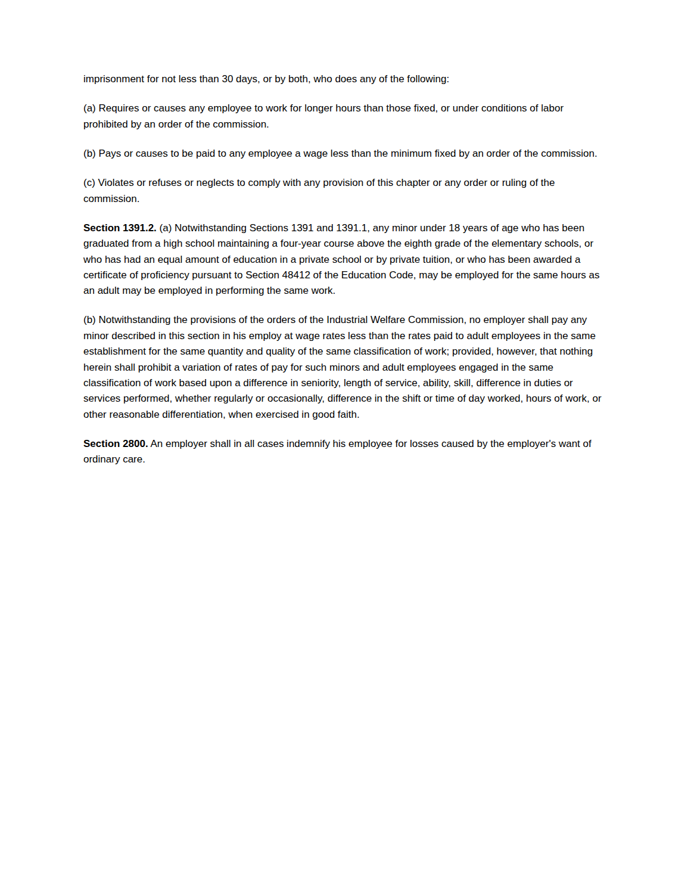imprisonment for not less than 30 days, or by both, who does any of the following:
(a) Requires or causes any employee to work for longer hours than those fixed, or under conditions of labor prohibited by an order of the commission.
(b) Pays or causes to be paid to any employee a wage less than the minimum fixed by an order of the commission.
(c) Violates or refuses or neglects to comply with any provision of this chapter or any order or ruling of the commission.
Section 1391.2. (a) Notwithstanding Sections 1391 and 1391.1, any minor under 18 years of age who has been graduated from a high school maintaining a four-year course above the eighth grade of the elementary schools, or who has had an equal amount of education in a private school or by private tuition, or who has been awarded a certificate of proficiency pursuant to Section 48412 of the Education Code, may be employed for the same hours as an adult may be employed in performing the same work.
(b) Notwithstanding the provisions of the orders of the Industrial Welfare Commission, no employer shall pay any minor described in this section in his employ at wage rates less than the rates paid to adult employees in the same establishment for the same quantity and quality of the same classification of work; provided, however, that nothing herein shall prohibit a variation of rates of pay for such minors and adult employees engaged in the same classification of work based upon a difference in seniority, length of service, ability, skill, difference in duties or services performed, whether regularly or occasionally, difference in the shift or time of day worked, hours of work, or other reasonable differentiation, when exercised in good faith.
Section 2800. An employer shall in all cases indemnify his employee for losses caused by the employer's want of ordinary care.